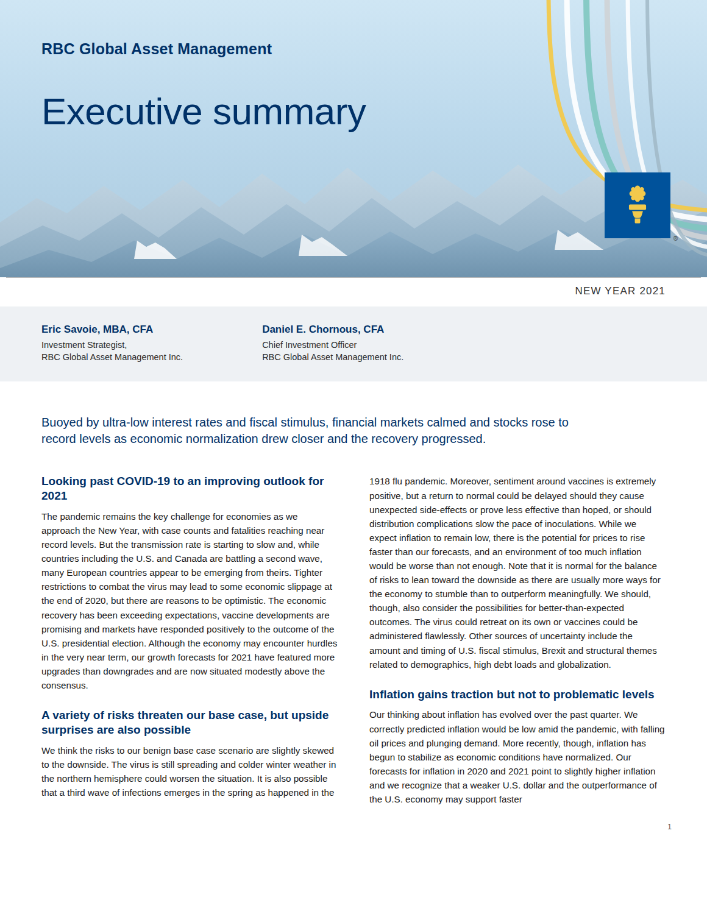RBC Global Asset Management
Executive summary
RBC
®
NEW YEAR 2021
Eric Savoie, MBA, CFA
Investment Strategist,
RBC Global Asset Management Inc.
Daniel E. Chornous, CFA
Chief Investment Officer
RBC Global Asset Management Inc.
Buoyed by ultra-low interest rates and fiscal stimulus, financial markets calmed and stocks rose to record levels as economic normalization drew closer and the recovery progressed.
Looking past COVID-19 to an improving outlook for 2021
The pandemic remains the key challenge for economies as we approach the New Year, with case counts and fatalities reaching near record levels. But the transmission rate is starting to slow and, while countries including the U.S. and Canada are battling a second wave, many European countries appear to be emerging from theirs. Tighter restrictions to combat the virus may lead to some economic slippage at the end of 2020, but there are reasons to be optimistic. The economic recovery has been exceeding expectations, vaccine developments are promising and markets have responded positively to the outcome of the U.S. presidential election. Although the economy may encounter hurdles in the very near term, our growth forecasts for 2021 have featured more upgrades than downgrades and are now situated modestly above the consensus.
A variety of risks threaten our base case, but upside surprises are also possible
We think the risks to our benign base case scenario are slightly skewed to the downside. The virus is still spreading and colder winter weather in the northern hemisphere could worsen the situation. It is also possible that a third wave of infections emerges in the spring as happened in the 1918 flu pandemic. Moreover, sentiment around vaccines is extremely positive, but a return to normal could be delayed should they cause unexpected side-effects or prove less effective than hoped, or should distribution complications slow the pace of inoculations. While we expect inflation to remain low, there is the potential for prices to rise faster than our forecasts, and an environment of too much inflation would be worse than not enough. Note that it is normal for the balance of risks to lean toward the downside as there are usually more ways for the economy to stumble than to outperform meaningfully. We should, though, also consider the possibilities for better-than-expected outcomes. The virus could retreat on its own or vaccines could be administered flawlessly. Other sources of uncertainty include the amount and timing of U.S. fiscal stimulus, Brexit and structural themes related to demographics, high debt loads and globalization.
Inflation gains traction but not to problematic levels
Our thinking about inflation has evolved over the past quarter. We correctly predicted inflation would be low amid the pandemic, with falling oil prices and plunging demand. More recently, though, inflation has begun to stabilize as economic conditions have normalized. Our forecasts for inflation in 2020 and 2021 point to slightly higher inflation and we recognize that a weaker U.S. dollar and the outperformance of the U.S. economy may support faster
1